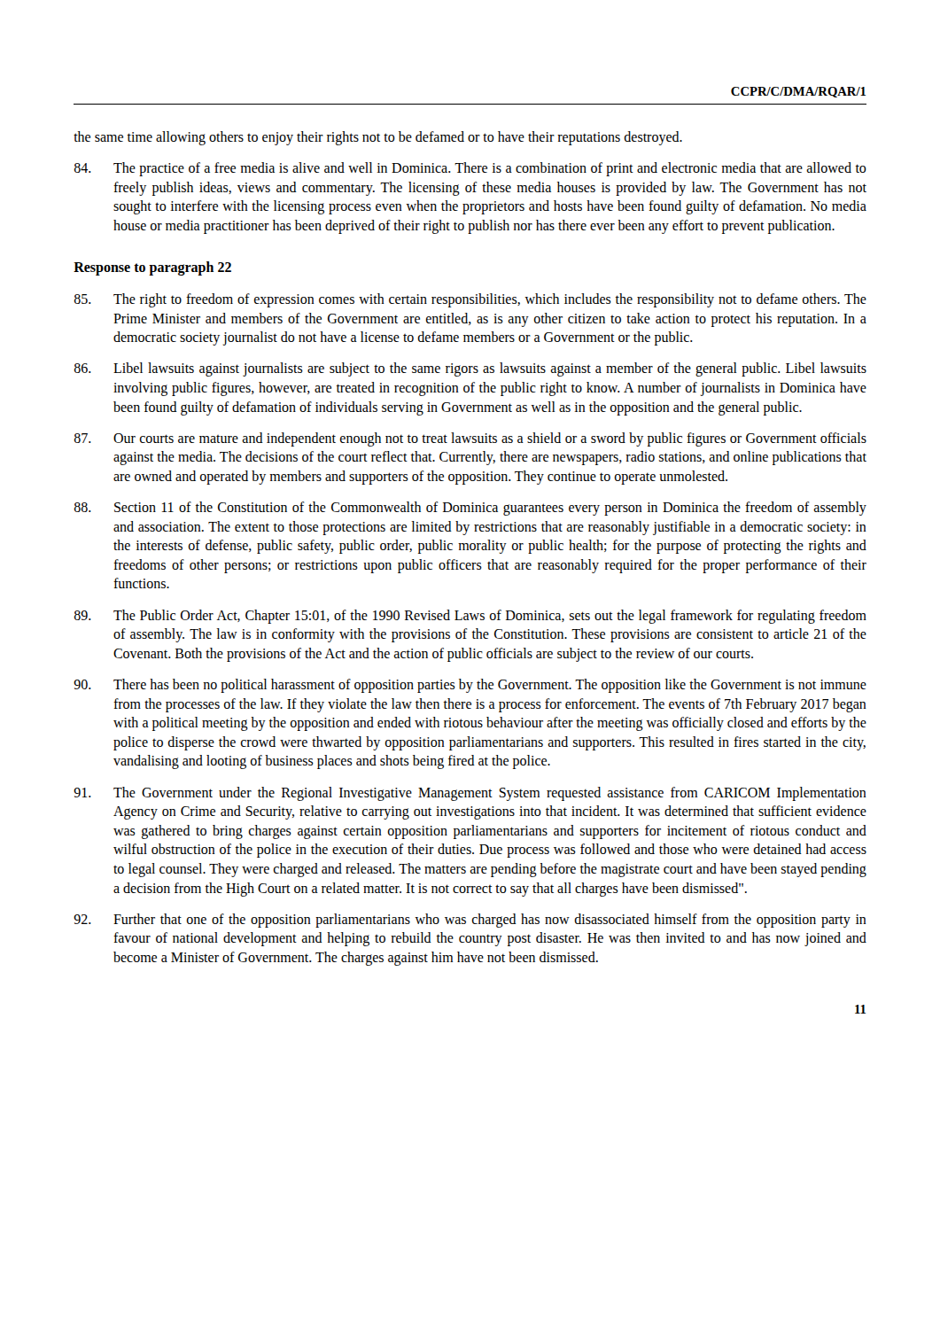CCPR/C/DMA/RQAR/1
the same time allowing others to enjoy their rights not to be defamed or to have their reputations destroyed.
84.
The practice of a free media is alive and well in Dominica. There is a combination of print and electronic media that are allowed to freely publish ideas, views and commentary. The licensing of these media houses is provided by law. The Government has not sought to interfere with the licensing process even when the proprietors and hosts have been found guilty of defamation. No media house or media practitioner has been deprived of their right to publish nor has there ever been any effort to prevent publication.
Response to paragraph 22
85.
The right to freedom of expression comes with certain responsibilities, which includes the responsibility not to defame others. The Prime Minister and members of the Government are entitled, as is any other citizen to take action to protect his reputation. In a democratic society journalist do not have a license to defame members or a Government or the public.
86.
Libel lawsuits against journalists are subject to the same rigors as lawsuits against a member of the general public. Libel lawsuits involving public figures, however, are treated in recognition of the public right to know. A number of journalists in Dominica have been found guilty of defamation of individuals serving in Government as well as in the opposition and the general public.
87.
Our courts are mature and independent enough not to treat lawsuits as a shield or a sword by public figures or Government officials against the media. The decisions of the court reflect that. Currently, there are newspapers, radio stations, and online publications that are owned and operated by members and supporters of the opposition. They continue to operate unmolested.
88.
Section 11 of the Constitution of the Commonwealth of Dominica guarantees every person in Dominica the freedom of assembly and association. The extent to those protections are limited by restrictions that are reasonably justifiable in a democratic society: in the interests of defense, public safety, public order, public morality or public health; for the purpose of protecting the rights and freedoms of other persons; or restrictions upon public officers that are reasonably required for the proper performance of their functions.
89.
The Public Order Act, Chapter 15:01, of the 1990 Revised Laws of Dominica, sets out the legal framework for regulating freedom of assembly. The law is in conformity with the provisions of the Constitution. These provisions are consistent to article 21 of the Covenant. Both the provisions of the Act and the action of public officials are subject to the review of our courts.
90.
There has been no political harassment of opposition parties by the Government. The opposition like the Government is not immune from the processes of the law. If they violate the law then there is a process for enforcement. The events of 7th February 2017 began with a political meeting by the opposition and ended with riotous behaviour after the meeting was officially closed and efforts by the police to disperse the crowd were thwarted by opposition parliamentarians and supporters. This resulted in fires started in the city, vandalising and looting of business places and shots being fired at the police.
91.
The Government under the Regional Investigative Management System requested assistance from CARICOM Implementation Agency on Crime and Security, relative to carrying out investigations into that incident. It was determined that sufficient evidence was gathered to bring charges against certain opposition parliamentarians and supporters for incitement of riotous conduct and wilful obstruction of the police in the execution of their duties. Due process was followed and those who were detained had access to legal counsel. They were charged and released. The matters are pending before the magistrate court and have been stayed pending a decision from the High Court on a related matter. It is not correct to say that all charges have been dismissed".
92.
Further that one of the opposition parliamentarians who was charged has now disassociated himself from the opposition party in favour of national development and helping to rebuild the country post disaster. He was then invited to and has now joined and become a Minister of Government. The charges against him have not been dismissed.
11